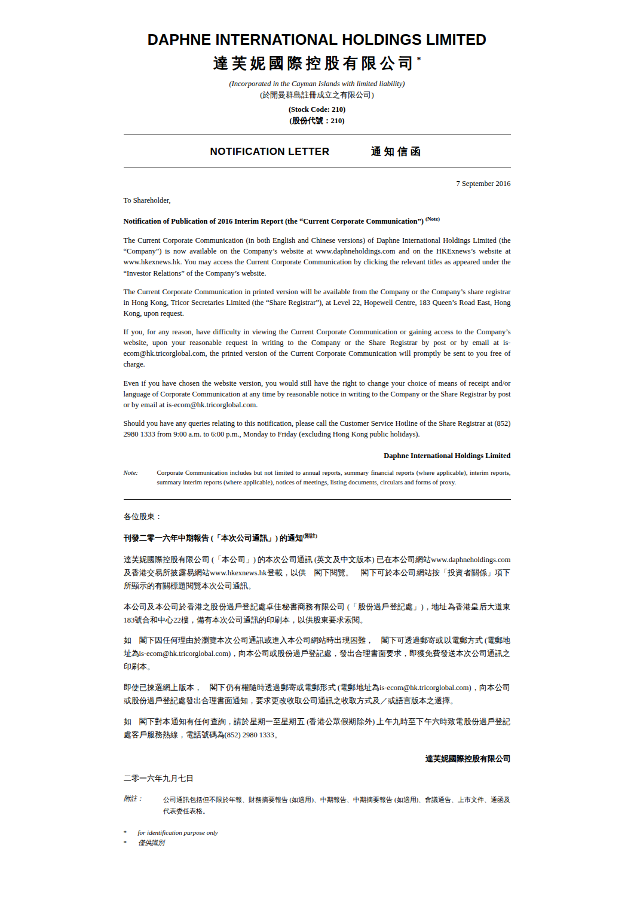DAPHNE INTERNATIONAL HOLDINGS LIMITED
達芙妮國際控股有限公司*
(Incorporated in the Cayman Islands with limited liability)
(於開曼群島註冊成立之有限公司)
(Stock Code: 210)
(股份代號：210)
NOTIFICATION LETTER 通知信函
7 September 2016
To Shareholder,
Notification of Publication of 2016 Interim Report (the “Current Corporate Communication”) (Note)
The Current Corporate Communication (in both English and Chinese versions) of Daphne International Holdings Limited (the “Company”) is now available on the Company’s website at www.daphneholdings.com and on the HKExnews’s website at www.hkexnews.hk. You may access the Current Corporate Communication by clicking the relevant titles as appeared under the “Investor Relations” of the Company’s website.
The Current Corporate Communication in printed version will be available from the Company or the Company’s share registrar in Hong Kong, Tricor Secretaries Limited (the “Share Registrar”), at Level 22, Hopewell Centre, 183 Queen’s Road East, Hong Kong, upon request.
If you, for any reason, have difficulty in viewing the Current Corporate Communication or gaining access to the Company’s website, upon your reasonable request in writing to the Company or the Share Registrar by post or by email at is-ecom@hk.tricorglobal.com, the printed version of the Current Corporate Communication will promptly be sent to you free of charge.
Even if you have chosen the website version, you would still have the right to change your choice of means of receipt and/or language of Corporate Communication at any time by reasonable notice in writing to the Company or the Share Registrar by post or by email at is-ecom@hk.tricorglobal.com.
Should you have any queries relating to this notification, please call the Customer Service Hotline of the Share Registrar at (852) 2980 1333 from 9:00 a.m. to 6:00 p.m., Monday to Friday (excluding Hong Kong public holidays).
Daphne International Holdings Limited
Note:
Corporate Communication includes but not limited to annual reports, summary financial reports (where applicable), interim reports, summary interim reports (where applicable), notices of meetings, listing documents, circulars and forms of proxy.
各位股東：
刊發二零一六年中期報告 (「本次公司通訊」) 的通知(附註)
達芙妮國際控股有限公司 (「本公司」) 的本次公司通訊 (英文及中文版本) 已在本公司網站www.daphneholdings.com及香港交易所披露易網站www.hkexnews.hk登載，以供　閣下閱覽。　閣下可於本公司網站按「投資者關係」項下所顯示的有關標題閱覽本次公司通訊。
本公司及本公司於香港之股份過戶登記處卓佳秘書商務有限公司 (「股份過戶登記處」)，地址為香港皇后大道東183號合和中心22樓，備有本次公司通訊的印刷本，以供股東要求索閱。
如　閣下因任何理由於瀏覽本次公司通訊或進入本公司網站時出現困難，　閣下可透過郵寄或以電郵方式 (電郵地址為is-ecom@hk.tricorglobal.com)，向本公司或股份過戶登記處，發出合理書面要求，即獲免費發送本次公司通訊之印刷本。
即使已揀選網上版本，　閣下仍有權隨時透過郵寄或電郵形式 (電郵地址為is-ecom@hk.tricorglobal.com)，向本公司或股份過戶登記處發出合理書面通知，要求更改收取公司通訊之收取方式及／或語言版本之選擇。
如　閣下對本通知有任何查詢，請於星期一至星期五 (香港公眾假期除外) 上午九時至下午六時致電股份過戶登記處客戶服務熱線，電話號碼為(852) 2980 1333。
達芙妮國際控股有限公司
二零一六年九月七日
附註：
公司通訊包括但不限於年報、財務摘要報告 (如適用)、中期報告、中期摘要報告 (如適用)、會議通告、上市文件、通函及代表委任表格。
*
for identification purpose only
*
僅供識別